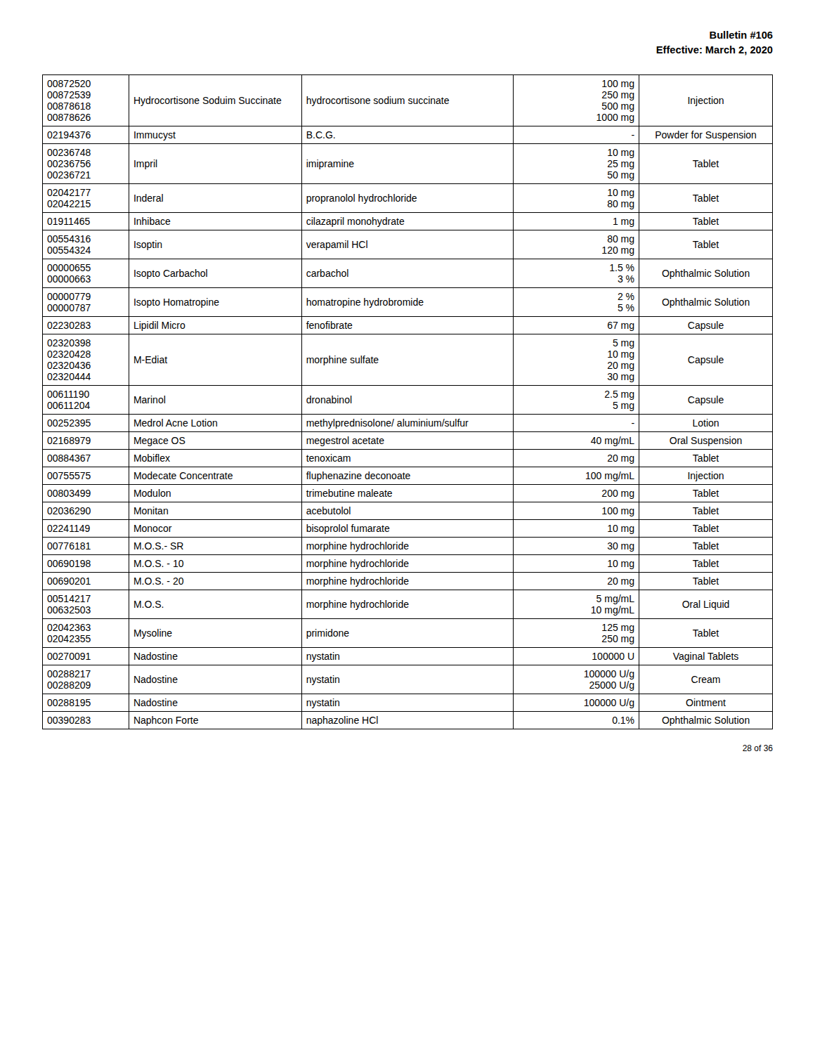Bulletin #106
Effective: March 2, 2020
| 00872520 00872539 00878618 00878626 | Hydrocortisone Soduim Succinate | hydrocortisone sodium succinate | 100 mg 250 mg 500 mg 1000 mg | Injection |
| 02194376 | Immucyst | B.C.G. | - | Powder for Suspension |
| 00236748 00236756 00236721 | Impril | imipramine | 10 mg 25 mg 50 mg | Tablet |
| 02042177 02042215 | Inderal | propranolol hydrochloride | 10 mg 80 mg | Tablet |
| 01911465 | Inhibace | cilazapril monohydrate | 1 mg | Tablet |
| 00554316 00554324 | Isoptin | verapamil HCl | 80 mg 120 mg | Tablet |
| 00000655 00000663 | Isopto Carbachol | carbachol | 1.5 % 3 % | Ophthalmic Solution |
| 00000779 00000787 | Isopto Homatropine | homatropine hydrobromide | 2 % 5 % | Ophthalmic Solution |
| 02230283 | Lipidil Micro | fenofibrate | 67 mg | Capsule |
| 02320398 02320428 02320436 02320444 | M-Ediat | morphine sulfate | 5 mg 10 mg 20 mg 30 mg | Capsule |
| 00611190 00611204 | Marinol | dronabinol | 2.5 mg 5 mg | Capsule |
| 00252395 | Medrol Acne Lotion | methylprednisolone/ aluminium/sulfur | - | Lotion |
| 02168979 | Megace OS | megestrol acetate | 40 mg/mL | Oral Suspension |
| 00884367 | Mobiflex | tenoxicam | 20 mg | Tablet |
| 00755575 | Modecate Concentrate | fluphenazine deconoate | 100 mg/mL | Injection |
| 00803499 | Modulon | trimebutine maleate | 200 mg | Tablet |
| 02036290 | Monitan | acebutolol | 100 mg | Tablet |
| 02241149 | Monocor | bisoprolol fumarate | 10 mg | Tablet |
| 00776181 | M.O.S.- SR | morphine hydrochloride | 30 mg | Tablet |
| 00690198 | M.O.S. - 10 | morphine hydrochloride | 10 mg | Tablet |
| 00690201 | M.O.S. - 20 | morphine hydrochloride | 20 mg | Tablet |
| 00514217 00632503 | M.O.S. | morphine hydrochloride | 5 mg/mL 10 mg/mL | Oral Liquid |
| 02042363 02042355 | Mysoline | primidone | 125 mg 250 mg | Tablet |
| 00270091 | Nadostine | nystatin | 100000 U | Vaginal Tablets |
| 00288217 00288209 | Nadostine | nystatin | 100000 U/g 25000 U/g | Cream |
| 00288195 | Nadostine | nystatin | 100000 U/g | Ointment |
| 00390283 | Naphcon Forte | naphazoline HCl | 0.1% | Ophthalmic Solution |
28 of 36